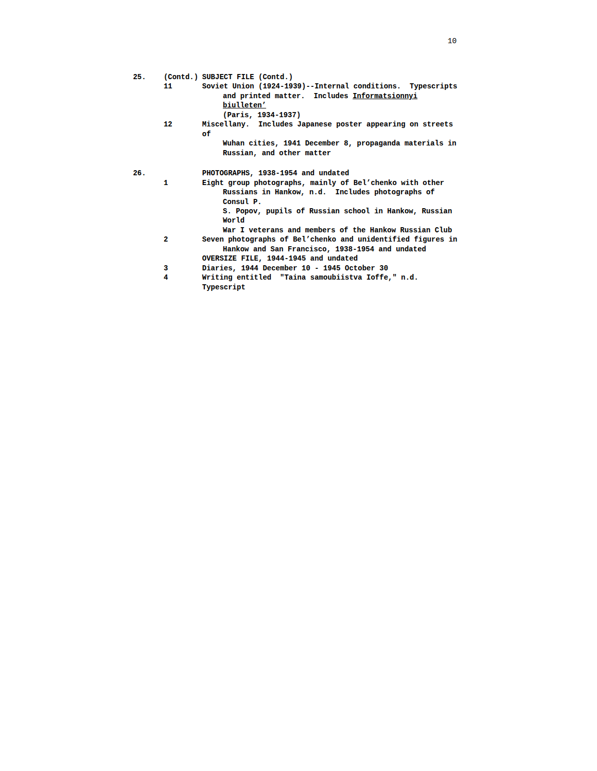10
| 25. | (Contd.) | SUBJECT FILE (Contd.) |
| | 11 | Soviet Union (1924-1939)--Internal conditions. Typescripts and printed matter. Includes Informatsionnyi biulleten’ (Paris, 1934-1937) |
| | 12 | Miscellany. Includes Japanese poster appearing on streets of Wuhan cities, 1941 December 8, propaganda materials in Russian, and other matter |
| 26. | | PHOTOGRAPHS, 1938-1954 and undated |
| | 1 | Eight group photographs, mainly of Bel’chenko with other Russians in Hankow, n.d. Includes photographs of Consul P. S. Popov, pupils of Russian school in Hankow, Russian World War I veterans and members of the Hankow Russian Club |
| | 2 | Seven photographs of Bel’chenko and unidentified figures in Hankow and San Francisco, 1938-1954 and undated |
| | | OVERSIZE FILE, 1944-1945 and undated |
| | 3 | Diaries, 1944 December 10 - 1945 October 30 |
| | 4 | Writing entitled "Taina samoubiistva Ioffe," n.d. Typescript |